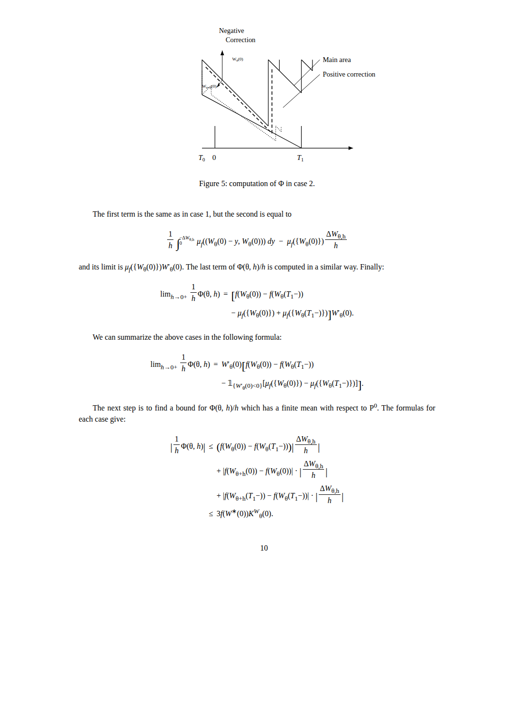Negative Correction Main area Positive correction Wθ(0) Wθ+h(0) T0 0 T1
Figure 5: computation of Φ in case 2.
The first term is the same as in case 1, but the second is equal to
1 h ∫−ΔWθ,h 0 μf((Wθ(0) − y, Wθ(0))) dy − μf({Wθ(0)})ΔWθ,h h
and its limit is μf({Wθ(0)})W′θ(0). The last term of Φ(θ, h)/h is computed in a similar way. Finally:
limh→0+ 1 h Φ(θ, h) = [f(Wθ(0)) − f(Wθ(T1−)) − μf({Wθ(0)}) + μf({Wθ(T1−)})] W′θ(0).
We can summarize the above cases in the following formula:
limh→0+ 1 h Φ(θ, h) = W′θ(0)[f(Wθ(0)) − f(Wθ(T1−)) − 𝟙{W′θ(0)<0}[μf({Wθ(0)}) − μf({Wθ(T1−)})]].
The next step is to find a bound for Φ(θ, h)/h which has a finite mean with respect to P0. The formulas for each case give:
|1 h Φ(θ, h)| ≤ (f(Wθ(0)) − f(Wθ(T1−)))|ΔWθ,h h| + |f(Wθ+h(0)) − f(Wθ(0))| · |ΔWθ,h h| + |f(Wθ+h(T1−)) − f(Wθ(T1−))| · |ΔWθ,h h| ≤ 3f(W∗(0))KWθ(0).
10